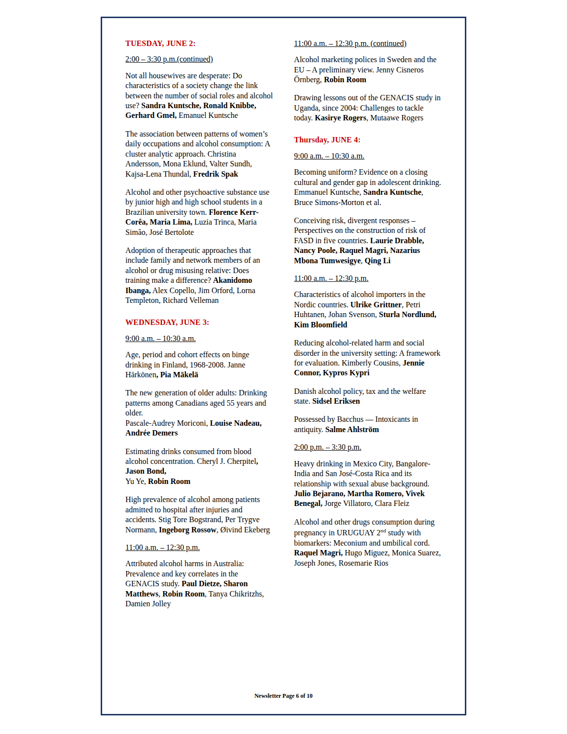TUESDAY, JUNE 2:
2:00 – 3:30 p.m.(continued)
Not all housewives are desperate: Do characteristics of a society change the link between the number of social roles and alcohol use? Sandra Kuntsche, Ronald Knibbe, Gerhard Gmel, Emanuel Kuntsche
The association between patterns of women’s daily occupations and alcohol consumption: A cluster analytic approach. Christina Andersson, Mona Eklund, Valter Sundh, Kajsa-Lena Thundal, Fredrik Spak
Alcohol and other psychoactive substance use by junior high and high school students in a Brazilian university town. Florence Kerr-Corêa, Maria Lima, Luzia Trinca, Maria Simão, José Bertolote
Adoption of therapeutic approaches that include family and network members of an alcohol or drug misusing relative: Does training make a difference? Akanidomo Ibanga, Alex Copello, Jim Orford, Lorna Templeton, Richard Velleman
WEDNESDAY, JUNE 3:
9:00 a.m. – 10:30 a.m.
Age, period and cohort effects on binge drinking in Finland, 1968-2008. Janne Härkönen, Pia Mäkelä
The new generation of older adults: Drinking patterns among Canadians aged 55 years and older.
Pascale-Audrey Moriconi, Louise Nadeau, Andrée Demers
Estimating drinks consumed from blood alcohol concentration. Cheryl J. Cherpitel, Jason Bond,
Yu Ye, Robin Room
High prevalence of alcohol among patients admitted to hospital after injuries and accidents. Stig Tore Bogstrand, Per Trygve Normann, Ingeborg Rossow, Øivind Ekeberg
11:00 a.m. – 12:30 p.m.
Attributed alcohol harms in Australia: Prevalence and key correlates in the GENACIS study. Paul Dietze, Sharon Matthews, Robin Room, Tanya Chikritzhs, Damien Jolley
11:00 a.m. – 12:30 p.m. (continued)
Alcohol marketing polices in Sweden and the EU – A preliminary view. Jenny Cisneros Örnberg, Robin Room
Drawing lessons out of the GENACIS study in Uganda, since 2004: Challenges to tackle today. Kasirye Rogers, Mutaawe Rogers
Thursday, JUNE 4:
9:00 a.m. – 10:30 a.m.
Becoming uniform? Evidence on a closing cultural and gender gap in adolescent drinking.
Emmanuel Kuntsche, Sandra Kuntsche, Bruce Simons-Morton et al.
Conceiving risk, divergent responses – Perspectives on the construction of risk of FASD in five countries. Laurie Drabble, Nancy Poole, Raquel Magri, Nazarius Mbona Tumwesigye, Qing Li
11:00 a.m. – 12:30 p.m.
Characteristics of alcohol importers in the Nordic countries. Ulrike Grittner, Petri Huhtanen, Johan Svenson, Sturla Nordlund, Kim Bloomfield
Reducing alcohol-related harm and social disorder in the university setting: A framework for evaluation. Kimberly Cousins, Jennie Connor, Kypros Kypri
Danish alcohol policy, tax and the welfare state. Sidsel Eriksen
Possessed by Bacchus — Intoxicants in antiquity. Salme Ahlström
2:00 p.m. – 3:30 p.m.
Heavy drinking in Mexico City, Bangalore-India and San José-Costa Rica and its relationship with sexual abuse background. Julio Bejarano, Martha Romero, Vivek Benegal, Jorge Villatoro, Clara Fleiz
Alcohol and other drugs consumption during pregnancy in URUGUAY 2nd study with biomarkers: Meconium and umbilical cord. Raquel Magri, Hugo Miguez, Monica Suarez, Joseph Jones, Rosemarie Rios
Newsletter Page 6 of 10